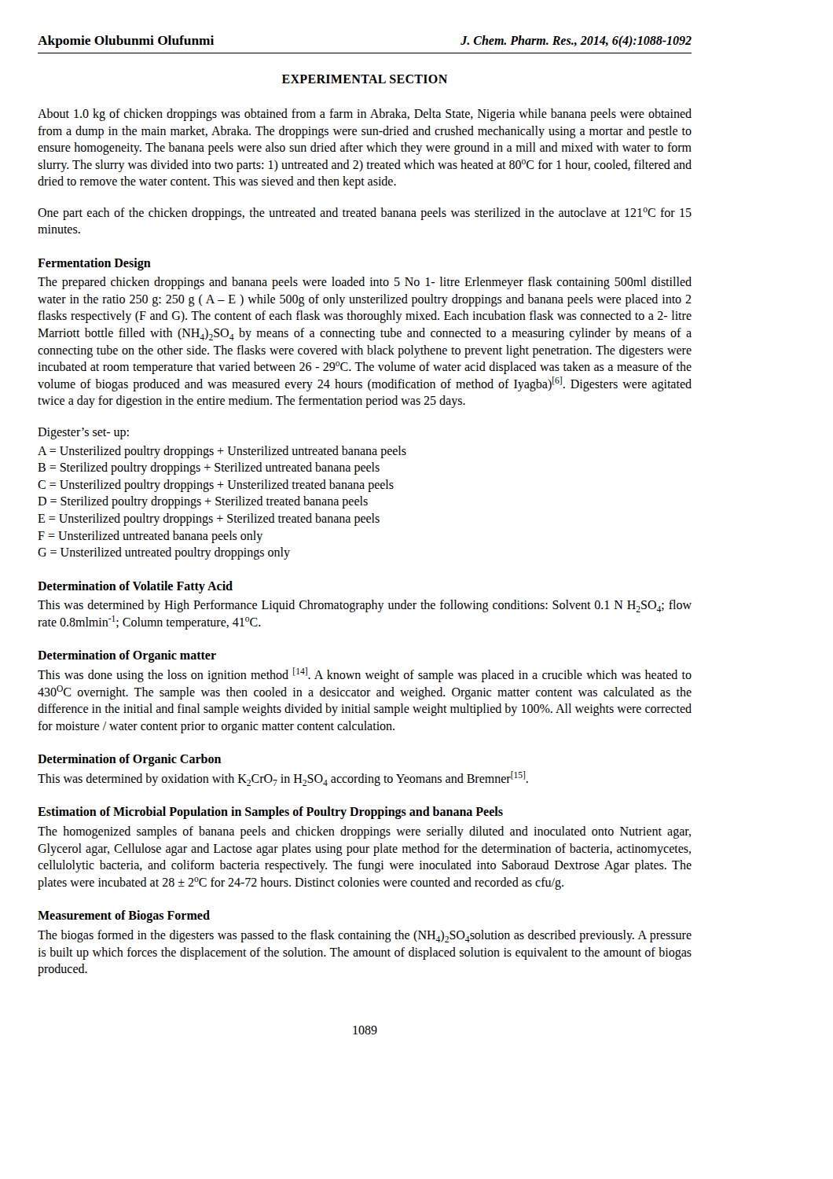Akpomie Olubunmi Olufunmi J. Chem. Pharm. Res., 2014, 6(4):1088-1092
EXPERIMENTAL SECTION
About 1.0 kg of chicken droppings was obtained from a farm in Abraka, Delta State, Nigeria while banana peels were obtained from a dump in the main market, Abraka. The droppings were sun-dried and crushed mechanically using a mortar and pestle to ensure homogeneity. The banana peels were also sun dried after which they were ground in a mill and mixed with water to form slurry. The slurry was divided into two parts: 1) untreated and 2) treated which was heated at 80oC for 1 hour, cooled, filtered and dried to remove the water content. This was sieved and then kept aside.
One part each of the chicken droppings, the untreated and treated banana peels was sterilized in the autoclave at 121oC for 15 minutes.
Fermentation Design
The prepared chicken droppings and banana peels were loaded into 5 No 1- litre Erlenmeyer flask containing 500ml distilled water in the ratio 250 g: 250 g ( A – E ) while 500g of only unsterilized poultry droppings and banana peels were placed into 2 flasks respectively (F and G). The content of each flask was thoroughly mixed. Each incubation flask was connected to a 2- litre Marriott bottle filled with (NH4)2SO4 by means of a connecting tube and connected to a measuring cylinder by means of a connecting tube on the other side. The flasks were covered with black polythene to prevent light penetration. The digesters were incubated at room temperature that varied between 26 - 29oC. The volume of water acid displaced was taken as a measure of the volume of biogas produced and was measured every 24 hours (modification of method of Iyagba)[6]. Digesters were agitated twice a day for digestion in the entire medium. The fermentation period was 25 days.
Digester’s set- up:
A = Unsterilized poultry droppings + Unsterilized untreated banana peels
B = Sterilized poultry droppings + Sterilized untreated banana peels
C = Unsterilized poultry droppings + Unsterilized treated banana peels
D = Sterilized poultry droppings + Sterilized treated banana peels
E = Unsterilized poultry droppings + Sterilized treated banana peels
F = Unsterilized untreated banana peels only
G = Unsterilized untreated poultry droppings only
Determination of Volatile Fatty Acid
This was determined by High Performance Liquid Chromatography under the following conditions: Solvent 0.1 N H2SO4; flow rate 0.8mlmin-1; Column temperature, 41oC.
Determination of Organic matter
This was done using the loss on ignition method [14]. A known weight of sample was placed in a crucible which was heated to 430OC overnight. The sample was then cooled in a desiccator and weighed. Organic matter content was calculated as the difference in the initial and final sample weights divided by initial sample weight multiplied by 100%. All weights were corrected for moisture / water content prior to organic matter content calculation.
Determination of Organic Carbon
This was determined by oxidation with K2CrO7 in H2SO4 according to Yeomans and Bremner[15].
Estimation of Microbial Population in Samples of Poultry Droppings and banana Peels
The homogenized samples of banana peels and chicken droppings were serially diluted and inoculated onto Nutrient agar, Glycerol agar, Cellulose agar and Lactose agar plates using pour plate method for the determination of bacteria, actinomycetes, cellulolytic bacteria, and coliform bacteria respectively. The fungi were inoculated into Saboraud Dextrose Agar plates. The plates were incubated at 28 ± 2oC for 24-72 hours. Distinct colonies were counted and recorded as cfu/g.
Measurement of Biogas Formed
The biogas formed in the digesters was passed to the flask containing the (NH4)2SO4solution as described previously. A pressure is built up which forces the displacement of the solution. The amount of displaced solution is equivalent to the amount of biogas produced.
1089